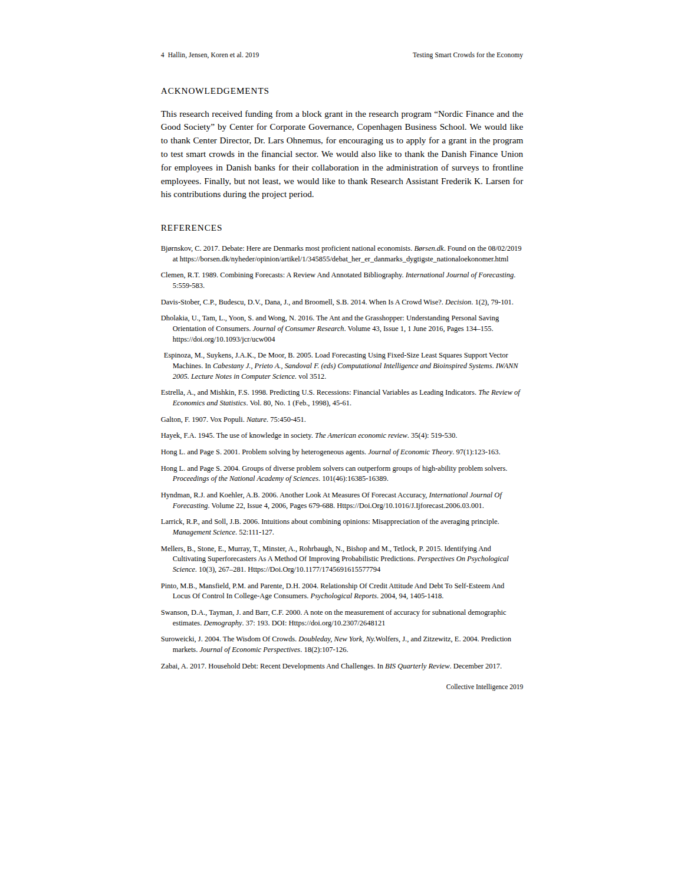4 Hallin, Jensen, Koren et al. 2019
Testing Smart Crowds for the Economy
ACKNOWLEDGEMENTS
This research received funding from a block grant in the research program “Nordic Finance and the Good Society” by Center for Corporate Governance, Copenhagen Business School. We would like to thank Center Director, Dr. Lars Ohnemus, for encouraging us to apply for a grant in the program to test smart crowds in the financial sector. We would also like to thank the Danish Finance Union for employees in Danish banks for their collaboration in the administration of surveys to frontline employees. Finally, but not least, we would like to thank Research Assistant Frederik K. Larsen for his contributions during the project period.
REFERENCES
Bjørnskov, C. 2017. Debate: Here are Denmarks most proficient national economists. Børsen.dk. Found on the 08/02/2019 at https://borsen.dk/nyheder/opinion/artikel/1/345855/debat_her_er_danmarks_dygtigste_nationaloekonomer.html
Clemen, R.T. 1989. Combining Forecasts: A Review And Annotated Bibliography. International Journal of Forecasting. 5:559-583.
Davis-Stober, C.P., Budescu, D.V., Dana, J., and Broomell, S.B. 2014. When Is A Crowd Wise?. Decision. 1(2), 79-101.
Dholakia, U., Tam, L., Yoon, S. and Wong, N. 2016. The Ant and the Grasshopper: Understanding Personal Saving Orientation of Consumers. Journal of Consumer Research. Volume 43, Issue 1, 1 June 2016, Pages 134–155. https://doi.org/10.1093/jcr/ucw004
Espinoza, M., Suykens, J.A.K., De Moor, B. 2005. Load Forecasting Using Fixed-Size Least Squares Support Vector Machines. In Cabestany J., Prieto A., Sandoval F. (eds) Computational Intelligence and Bioinspired Systems. IWANN 2005. Lecture Notes in Computer Science. vol 3512.
Estrella, A., and Mishkin, F.S. 1998. Predicting U.S. Recessions: Financial Variables as Leading Indicators. The Review of Economics and Statistics. Vol. 80, No. 1 (Feb., 1998), 45-61.
Galton, F. 1907. Vox Populi. Nature. 75:450-451.
Hayek, F.A. 1945. The use of knowledge in society. The American economic review. 35(4): 519-530.
Hong L. and Page S. 2001. Problem solving by heterogeneous agents. Journal of Economic Theory. 97(1):123-163.
Hong L. and Page S. 2004. Groups of diverse problem solvers can outperform groups of high-ability problem solvers. Proceedings of the National Academy of Sciences. 101(46):16385-16389.
Hyndman, R.J. and Koehler, A.B. 2006. Another Look At Measures Of Forecast Accuracy, International Journal Of Forecasting. Volume 22, Issue 4, 2006, Pages 679-688. Https://Doi.Org/10.1016/J.Ijforecast.2006.03.001.
Larrick, R.P., and Soll, J.B. 2006. Intuitions about combining opinions: Misappreciation of the averaging principle. Management Science. 52:111-127.
Mellers, B., Stone, E., Murray, T., Minster, A., Rohrbaugh, N., Bishop and M., Tetlock, P. 2015. Identifying And Cultivating Superforecasters As A Method Of Improving Probabilistic Predictions. Perspectives On Psychological Science. 10(3), 267–281. Https://Doi.Org/10.1177/1745691615577794
Pinto, M.B., Mansfield, P.M. and Parente, D.H. 2004. Relationship Of Credit Attitude And Debt To Self-Esteem And Locus Of Control In College-Age Consumers. Psychological Reports. 2004, 94, 1405-1418.
Swanson, D.A., Tayman, J. and Barr, C.F. 2000. A note on the measurement of accuracy for subnational demographic estimates. Demography. 37: 193. DOI: Https://doi.org/10.2307/2648121
Suroweicki, J. 2004. The Wisdom Of Crowds. Doubleday, New York, Ny. Wolfers, J., and Zitzewitz, E. 2004. Prediction markets. Journal of Economic Perspectives. 18(2):107-126.
Zabai, A. 2017. Household Debt: Recent Developments And Challenges. In BIS Quarterly Review. December 2017.
Collective Intelligence 2019